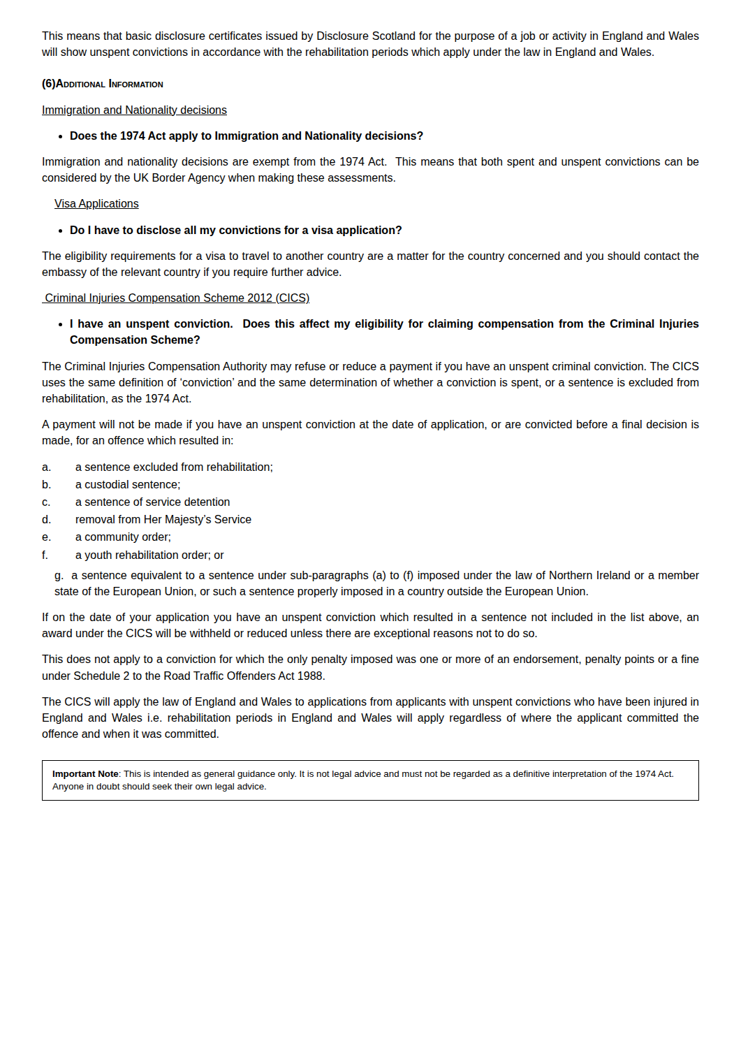This means that basic disclosure certificates issued by Disclosure Scotland for the purpose of a job or activity in England and Wales will show unspent convictions in accordance with the rehabilitation periods which apply under the law in England and Wales.
(6)Additional Information
Immigration and Nationality decisions
Does the 1974 Act apply to Immigration and Nationality decisions?
Immigration and nationality decisions are exempt from the 1974 Act. This means that both spent and unspent convictions can be considered by the UK Border Agency when making these assessments.
Visa Applications
Do I have to disclose all my convictions for a visa application?
The eligibility requirements for a visa to travel to another country are a matter for the country concerned and you should contact the embassy of the relevant country if you require further advice.
Criminal Injuries Compensation Scheme 2012 (CICS)
I have an unspent conviction. Does this affect my eligibility for claiming compensation from the Criminal Injuries Compensation Scheme?
The Criminal Injuries Compensation Authority may refuse or reduce a payment if you have an unspent criminal conviction. The CICS uses the same definition of ‘conviction’ and the same determination of whether a conviction is spent, or a sentence is excluded from rehabilitation, as the 1974 Act.
A payment will not be made if you have an unspent conviction at the date of application, or are convicted before a final decision is made, for an offence which resulted in:
a. a sentence excluded from rehabilitation;
b. a custodial sentence;
c. a sentence of service detention
d. removal from Her Majesty’s Service
e. a community order;
f. a youth rehabilitation order; or
g. a sentence equivalent to a sentence under sub-paragraphs (a) to (f) imposed under the law of Northern Ireland or a member state of the European Union, or such a sentence properly imposed in a country outside the European Union.
If on the date of your application you have an unspent conviction which resulted in a sentence not included in the list above, an award under the CICS will be withheld or reduced unless there are exceptional reasons not to do so.
This does not apply to a conviction for which the only penalty imposed was one or more of an endorsement, penalty points or a fine under Schedule 2 to the Road Traffic Offenders Act 1988.
The CICS will apply the law of England and Wales to applications from applicants with unspent convictions who have been injured in England and Wales i.e. rehabilitation periods in England and Wales will apply regardless of where the applicant committed the offence and when it was committed.
Important Note: This is intended as general guidance only. It is not legal advice and must not be regarded as a definitive interpretation of the 1974 Act. Anyone in doubt should seek their own legal advice.